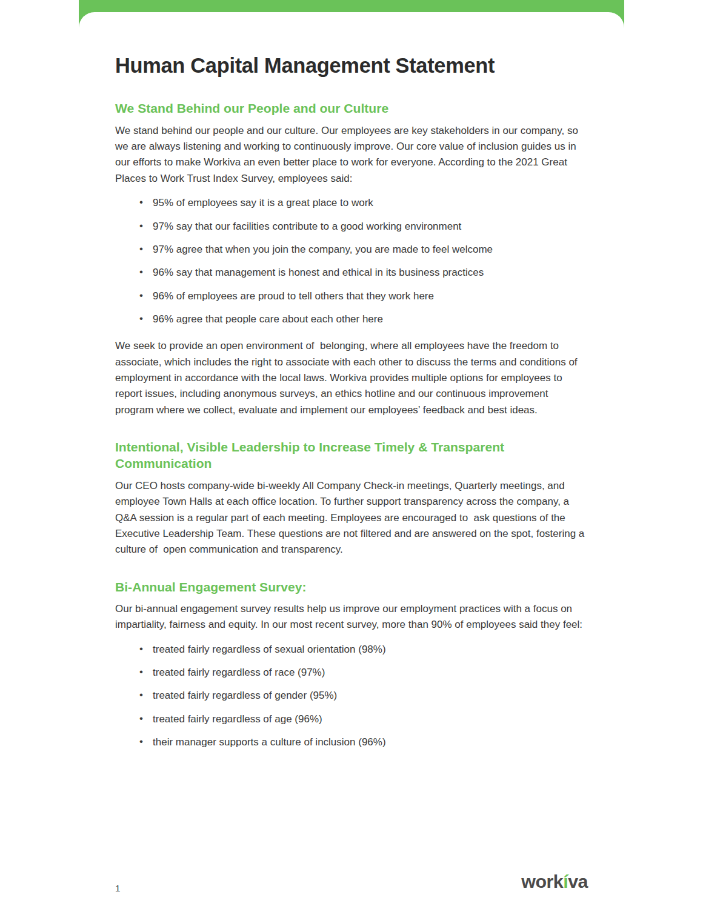Human Capital Management Statement
We Stand Behind our People and our Culture
We stand behind our people and our culture. Our employees are key stakeholders in our company, so we are always listening and working to continuously improve. Our core value of inclusion guides us in our efforts to make Workiva an even better place to work for everyone. According to the 2021 Great Places to Work Trust Index Survey, employees said:
95% of employees say it is a great place to work
97% say that our facilities contribute to a good working environment
97% agree that when you join the company, you are made to feel welcome
96% say that management is honest and ethical in its business practices
96% of employees are proud to tell others that they work here
96% agree that people care about each other here
We seek to provide an open environment of belonging, where all employees have the freedom to associate, which includes the right to associate with each other to discuss the terms and conditions of employment in accordance with the local laws. Workiva provides multiple options for employees to report issues, including anonymous surveys, an ethics hotline and our continuous improvement program where we collect, evaluate and implement our employees’ feedback and best ideas.
Intentional, Visible Leadership to Increase Timely & Transparent Communication
Our CEO hosts company-wide bi-weekly All Company Check-in meetings, Quarterly meetings, and employee Town Halls at each office location. To further support transparency across the company, a Q&A session is a regular part of each meeting. Employees are encouraged to ask questions of the Executive Leadership Team. These questions are not filtered and are answered on the spot, fostering a culture of open communication and transparency.
Bi-Annual Engagement Survey:
Our bi-annual engagement survey results help us improve our employment practices with a focus on impartiality, fairness and equity. In our most recent survey, more than 90% of employees said they feel:
treated fairly regardless of sexual orientation (98%)
treated fairly regardless of race (97%)
treated fairly regardless of gender (95%)
treated fairly regardless of age (96%)
their manager supports a culture of inclusion (96%)
1
workíva